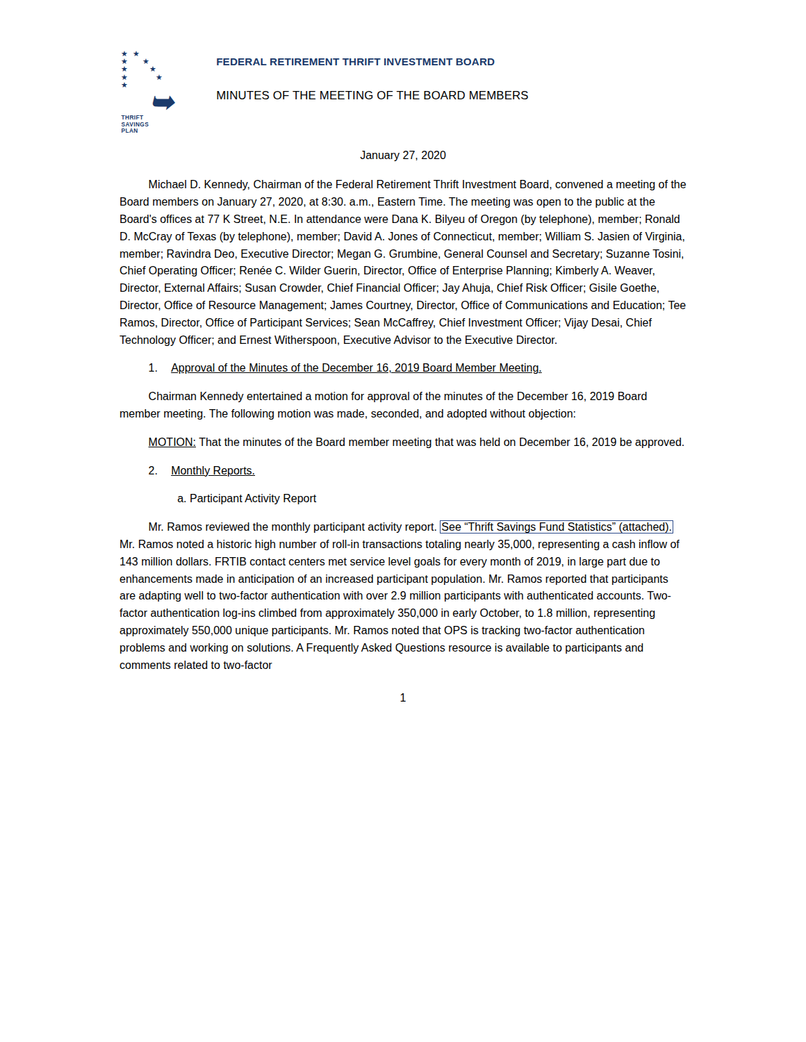★ ★
★ ★
★ ★
★ ★
★
➥
THRIFT
SAVINGS
PLAN
FEDERAL RETIREMENT THRIFT INVESTMENT BOARD
MINUTES OF THE MEETING OF THE BOARD MEMBERS
January 27, 2020
Michael D. Kennedy, Chairman of the Federal Retirement Thrift Investment Board, convened a meeting of the Board members on January 27, 2020, at 8:30. a.m., Eastern Time. The meeting was open to the public at the Board's offices at 77 K Street, N.E. In attendance were Dana K. Bilyeu of Oregon (by telephone), member; Ronald D. McCray of Texas (by telephone), member; David A. Jones of Connecticut, member; William S. Jasien of Virginia, member; Ravindra Deo, Executive Director; Megan G. Grumbine, General Counsel and Secretary; Suzanne Tosini, Chief Operating Officer; Renée C. Wilder Guerin, Director, Office of Enterprise Planning; Kimberly A. Weaver, Director, External Affairs; Susan Crowder, Chief Financial Officer; Jay Ahuja, Chief Risk Officer; Gisile Goethe, Director, Office of Resource Management; James Courtney, Director, Office of Communications and Education; Tee Ramos, Director, Office of Participant Services; Sean McCaffrey, Chief Investment Officer; Vijay Desai, Chief Technology Officer; and Ernest Witherspoon, Executive Advisor to the Executive Director.
1. Approval of the Minutes of the December 16, 2019 Board Member Meeting.
Chairman Kennedy entertained a motion for approval of the minutes of the December 16, 2019 Board member meeting. The following motion was made, seconded, and adopted without objection:
MOTION: That the minutes of the Board member meeting that was held on December 16, 2019 be approved.
2. Monthly Reports.
a. Participant Activity Report
Mr. Ramos reviewed the monthly participant activity report. See “Thrift Savings Fund Statistics” (attached). Mr. Ramos noted a historic high number of roll-in transactions totaling nearly 35,000, representing a cash inflow of 143 million dollars. FRTIB contact centers met service level goals for every month of 2019, in large part due to enhancements made in anticipation of an increased participant population. Mr. Ramos reported that participants are adapting well to two-factor authentication with over 2.9 million participants with authenticated accounts. Two-factor authentication log-ins climbed from approximately 350,000 in early October, to 1.8 million, representing approximately 550,000 unique participants. Mr. Ramos noted that OPS is tracking two-factor authentication problems and working on solutions. A Frequently Asked Questions resource is available to participants and comments related to two-factor
1